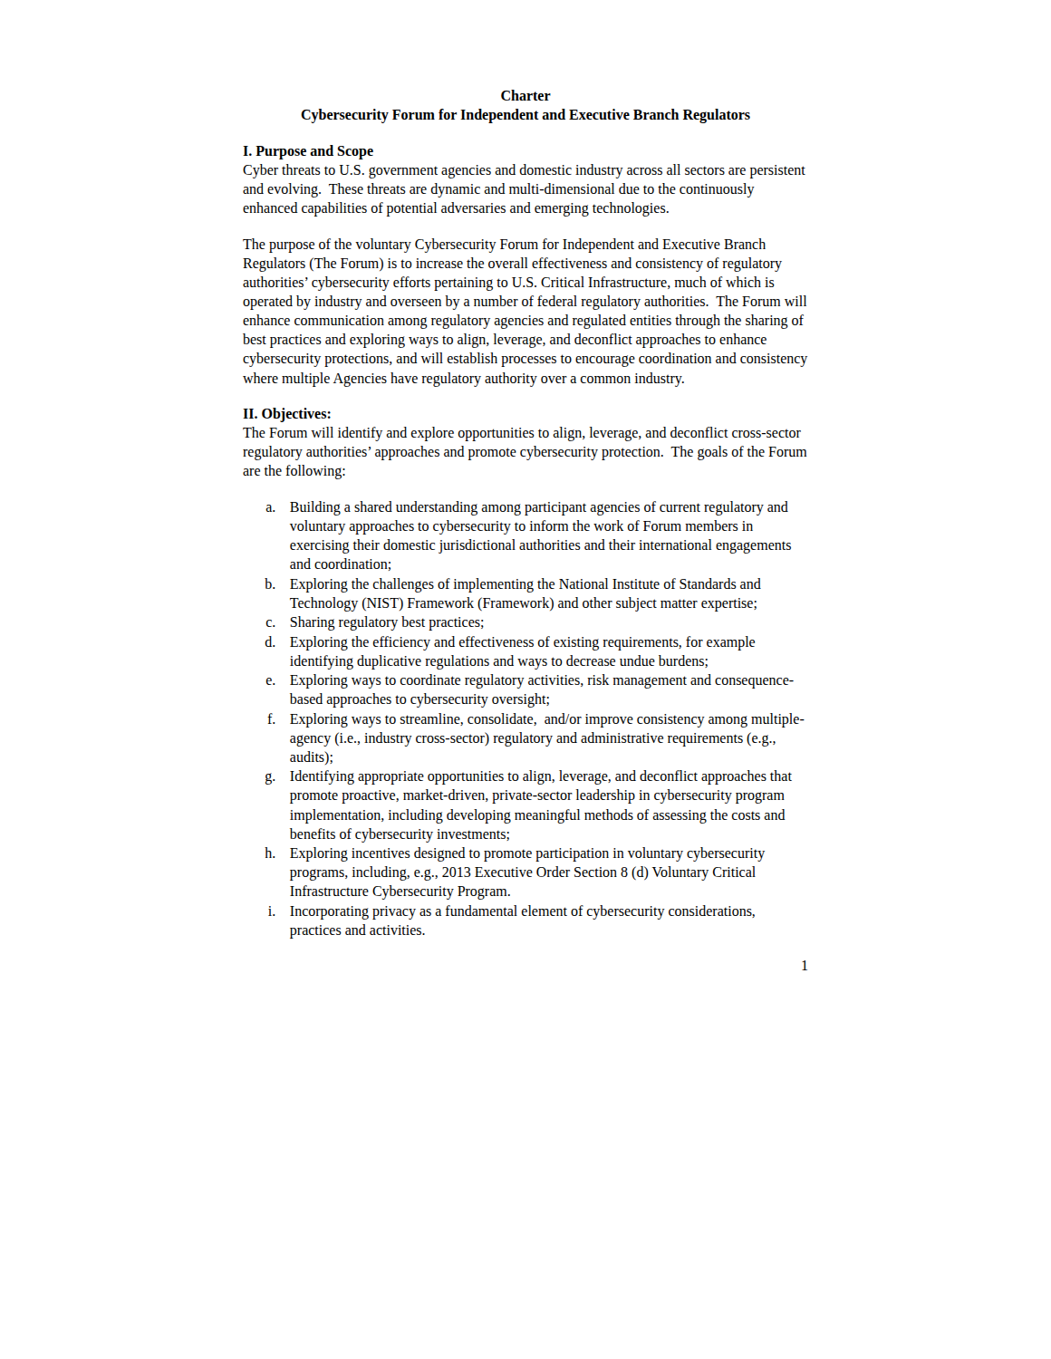Charter Cybersecurity Forum for Independent and Executive Branch Regulators
I. Purpose and Scope
Cyber threats to U.S. government agencies and domestic industry across all sectors are persistent and evolving. These threats are dynamic and multi-dimensional due to the continuously enhanced capabilities of potential adversaries and emerging technologies.
The purpose of the voluntary Cybersecurity Forum for Independent and Executive Branch Regulators (The Forum) is to increase the overall effectiveness and consistency of regulatory authorities’ cybersecurity efforts pertaining to U.S. Critical Infrastructure, much of which is operated by industry and overseen by a number of federal regulatory authorities. The Forum will enhance communication among regulatory agencies and regulated entities through the sharing of best practices and exploring ways to align, leverage, and deconflict approaches to enhance cybersecurity protections, and will establish processes to encourage coordination and consistency where multiple Agencies have regulatory authority over a common industry.
II. Objectives:
The Forum will identify and explore opportunities to align, leverage, and deconflict cross-sector regulatory authorities’ approaches and promote cybersecurity protection. The goals of the Forum are the following:
Building a shared understanding among participant agencies of current regulatory and voluntary approaches to cybersecurity to inform the work of Forum members in exercising their domestic jurisdictional authorities and their international engagements and coordination;
Exploring the challenges of implementing the National Institute of Standards and Technology (NIST) Framework (Framework) and other subject matter expertise;
Sharing regulatory best practices;
Exploring the efficiency and effectiveness of existing requirements, for example identifying duplicative regulations and ways to decrease undue burdens;
Exploring ways to coordinate regulatory activities, risk management and consequence-based approaches to cybersecurity oversight;
Exploring ways to streamline, consolidate, and/or improve consistency among multiple-agency (i.e., industry cross-sector) regulatory and administrative requirements (e.g., audits);
Identifying appropriate opportunities to align, leverage, and deconflict approaches that promote proactive, market-driven, private-sector leadership in cybersecurity program implementation, including developing meaningful methods of assessing the costs and benefits of cybersecurity investments;
Exploring incentives designed to promote participation in voluntary cybersecurity programs, including, e.g., 2013 Executive Order Section 8 (d) Voluntary Critical Infrastructure Cybersecurity Program.
Incorporating privacy as a fundamental element of cybersecurity considerations, practices and activities.
1